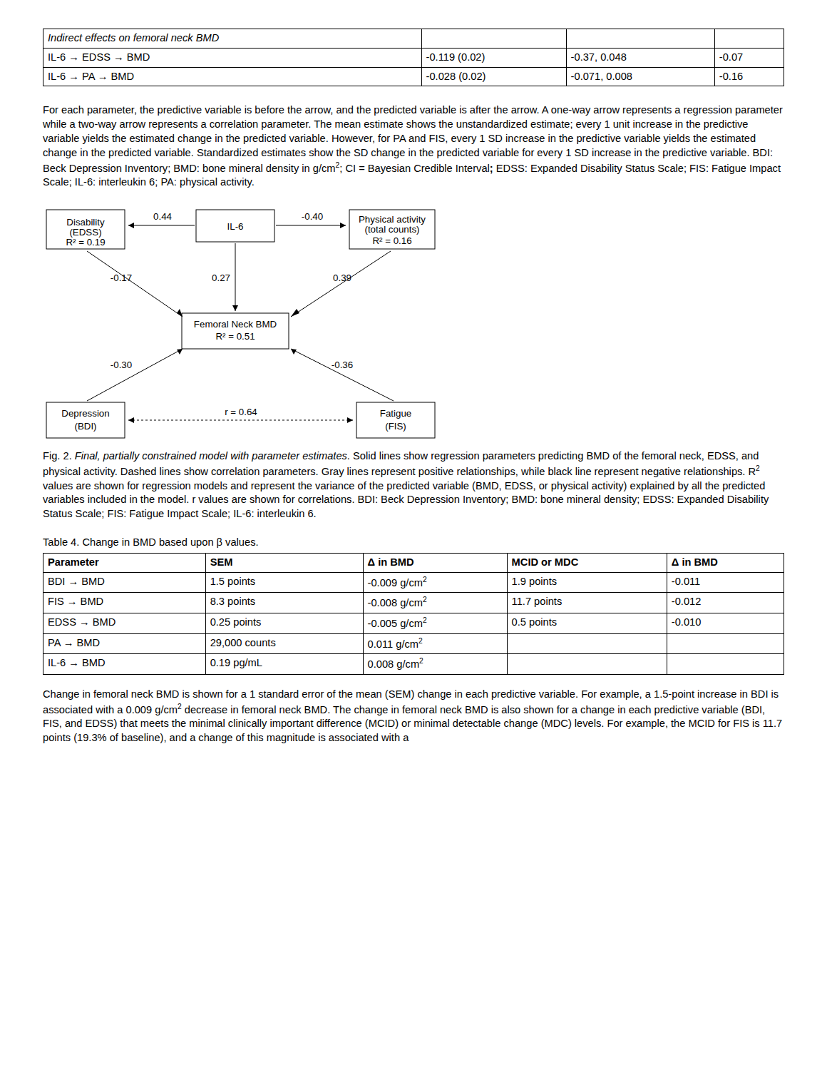| Indirect effects on femoral neck BMD | | | |
| IL-6 → EDSS → BMD | -0.119 (0.02) | -0.37, 0.048 | -0.07 |
| IL-6 → PA → BMD | -0.028 (0.02) | -0.071, 0.008 | -0.16 |
For each parameter, the predictive variable is before the arrow, and the predicted variable is after the arrow. A one-way arrow represents a regression parameter while a two-way arrow represents a correlation parameter. The mean estimate shows the unstandardized estimate; every 1 unit increase in the predictive variable yields the estimated change in the predicted variable. However, for PA and FIS, every 1 SD increase in the predictive variable yields the estimated change in the predicted variable. Standardized estimates show the SD change in the predicted variable for every 1 SD increase in the predictive variable. BDI: Beck Depression Inventory; BMD: bone mineral density in g/cm2; CI = Bayesian Credible Interval; EDSS: Expanded Disability Status Scale; FIS: Fatigue Impact Scale; IL-6: interleukin 6; PA: physical activity.
Disability (EDSS) R² = 0.19 IL-6 Physical activity (total counts) R² = 0.16 Femoral Neck BMD R² = 0.51 Depression (BDI) Fatigue (FIS) 0.44 -0.40 0.27 -0.17 0.39 -0.30 -0.36 r = 0.64
Fig. 2. Final, partially constrained model with parameter estimates. Solid lines show regression parameters predicting BMD of the femoral neck, EDSS, and physical activity. Dashed lines show correlation parameters. Gray lines represent positive relationships, while black line represent negative relationships. R2 values are shown for regression models and represent the variance of the predicted variable (BMD, EDSS, or physical activity) explained by all the predicted variables included in the model. r values are shown for correlations. BDI: Beck Depression Inventory; BMD: bone mineral density; EDSS: Expanded Disability Status Scale; FIS: Fatigue Impact Scale; IL-6: interleukin 6.
Table 4. Change in BMD based upon β values.
| Parameter | SEM | Δ in BMD | MCID or MDC | Δ in BMD |
| --- | --- | --- | --- | --- |
| BDI → BMD | 1.5 points | -0.009 g/cm 2 | 1.9 points | -0.011 |
| FIS → BMD | 8.3 points | -0.008 g/cm 2 | 11.7 points | -0.012 |
| EDSS → BMD | 0.25 points | -0.005 g/cm 2 | 0.5 points | -0.010 |
| PA → BMD | 29,000 counts | 0.011 g/cm 2 | | |
| IL-6 → BMD | 0.19 pg/mL | 0.008 g/cm 2 | | |
Change in femoral neck BMD is shown for a 1 standard error of the mean (SEM) change in each predictive variable. For example, a 1.5-point increase in BDI is associated with a 0.009 g/cm2 decrease in femoral neck BMD. The change in femoral neck BMD is also shown for a change in each predictive variable (BDI, FIS, and EDSS) that meets the minimal clinically important difference (MCID) or minimal detectable change (MDC) levels. For example, the MCID for FIS is 11.7 points (19.3% of baseline), and a change of this magnitude is associated with a